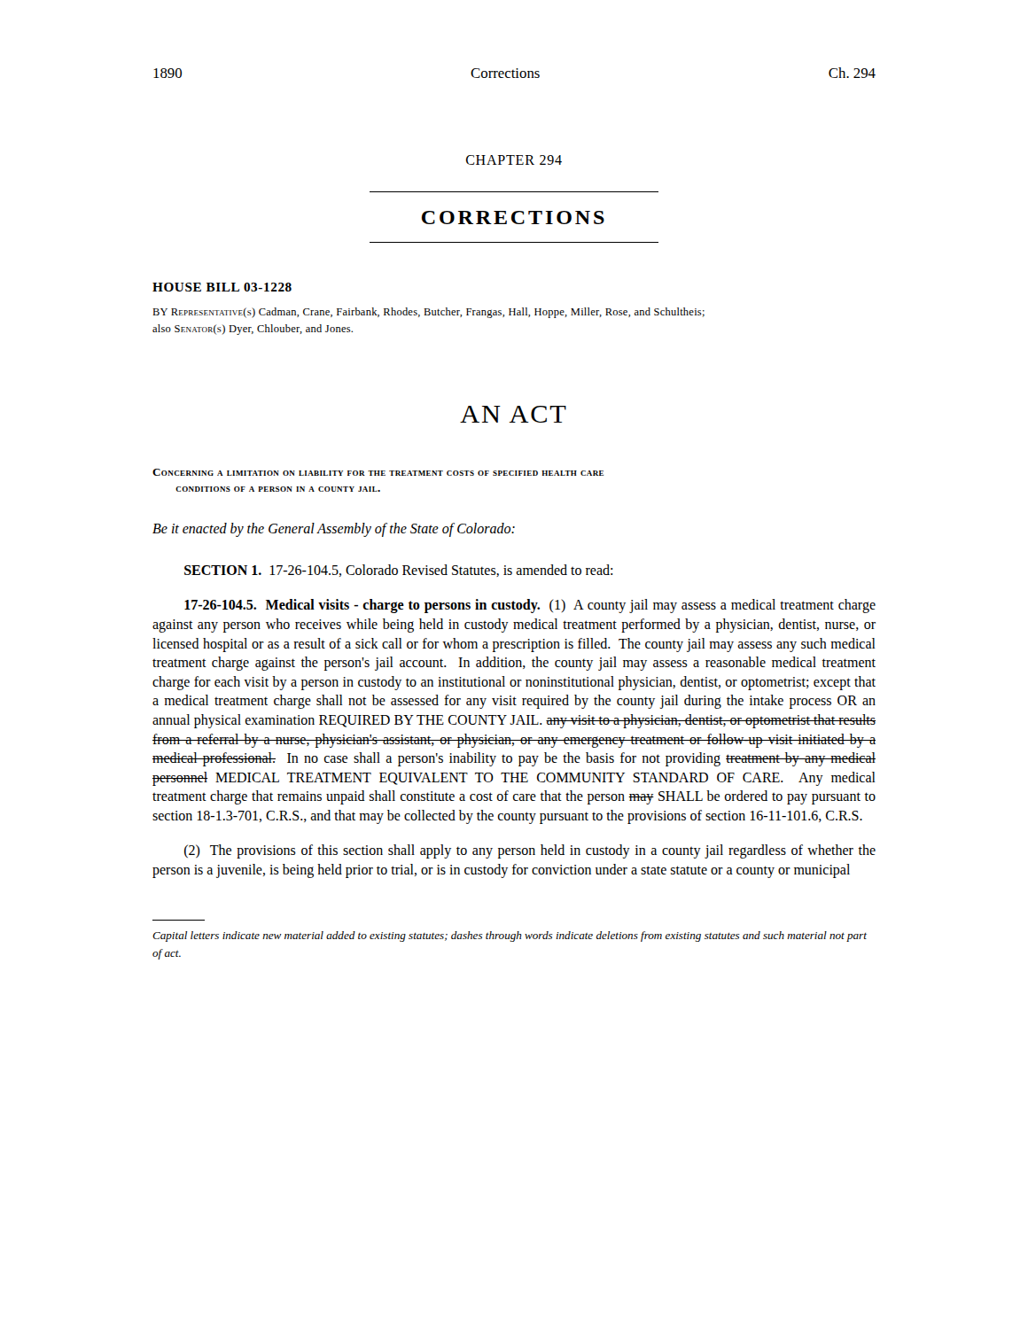1890 Corrections Ch. 294
CHAPTER 294
Corrections
HOUSE BILL 03-1228
BY Representative(s) Cadman, Crane, Fairbank, Rhodes, Butcher, Frangas, Hall, Hoppe, Miller, Rose, and Schultheis;
also Senator(s) Dyer, Chlouber, and Jones.
AN ACT
Concerning a limitation on liability for the treatment costs of specified health care conditions of a person in a county jail.
Be it enacted by the General Assembly of the State of Colorado:
SECTION 1. 17-26-104.5, Colorado Revised Statutes, is amended to read:
17-26-104.5. Medical visits - charge to persons in custody. (1) A county jail may assess a medical treatment charge against any person who receives while being held in custody medical treatment performed by a physician, dentist, nurse, or licensed hospital or as a result of a sick call or for whom a prescription is filled. The county jail may assess any such medical treatment charge against the person's jail account. In addition, the county jail may assess a reasonable medical treatment charge for each visit by a person in custody to an institutional or noninstitutional physician, dentist, or optometrist; except that a medical treatment charge shall not be assessed for any visit required by the county jail during the intake process or an annual physical examination required by the county jail. any visit to a physician, dentist, or optometrist that results from a referral by a nurse, physician's assistant, or physician, or any emergency treatment or follow-up visit initiated by a medical professional. In no case shall a person's inability to pay be the basis for not providing treatment by any medical personnel medical treatment equivalent to the community standard of care. Any medical treatment charge that remains unpaid shall constitute a cost of care that the person may shall be ordered to pay pursuant to section 18-1.3-701, C.R.S., and that may be collected by the county pursuant to the provisions of section 16-11-101.6, C.R.S.
(2) The provisions of this section shall apply to any person held in custody in a county jail regardless of whether the person is a juvenile, is being held prior to trial, or is in custody for conviction under a state statute or a county or municipal
Capital letters indicate new material added to existing statutes; dashes through words indicate deletions from existing statutes and such material not part of act.